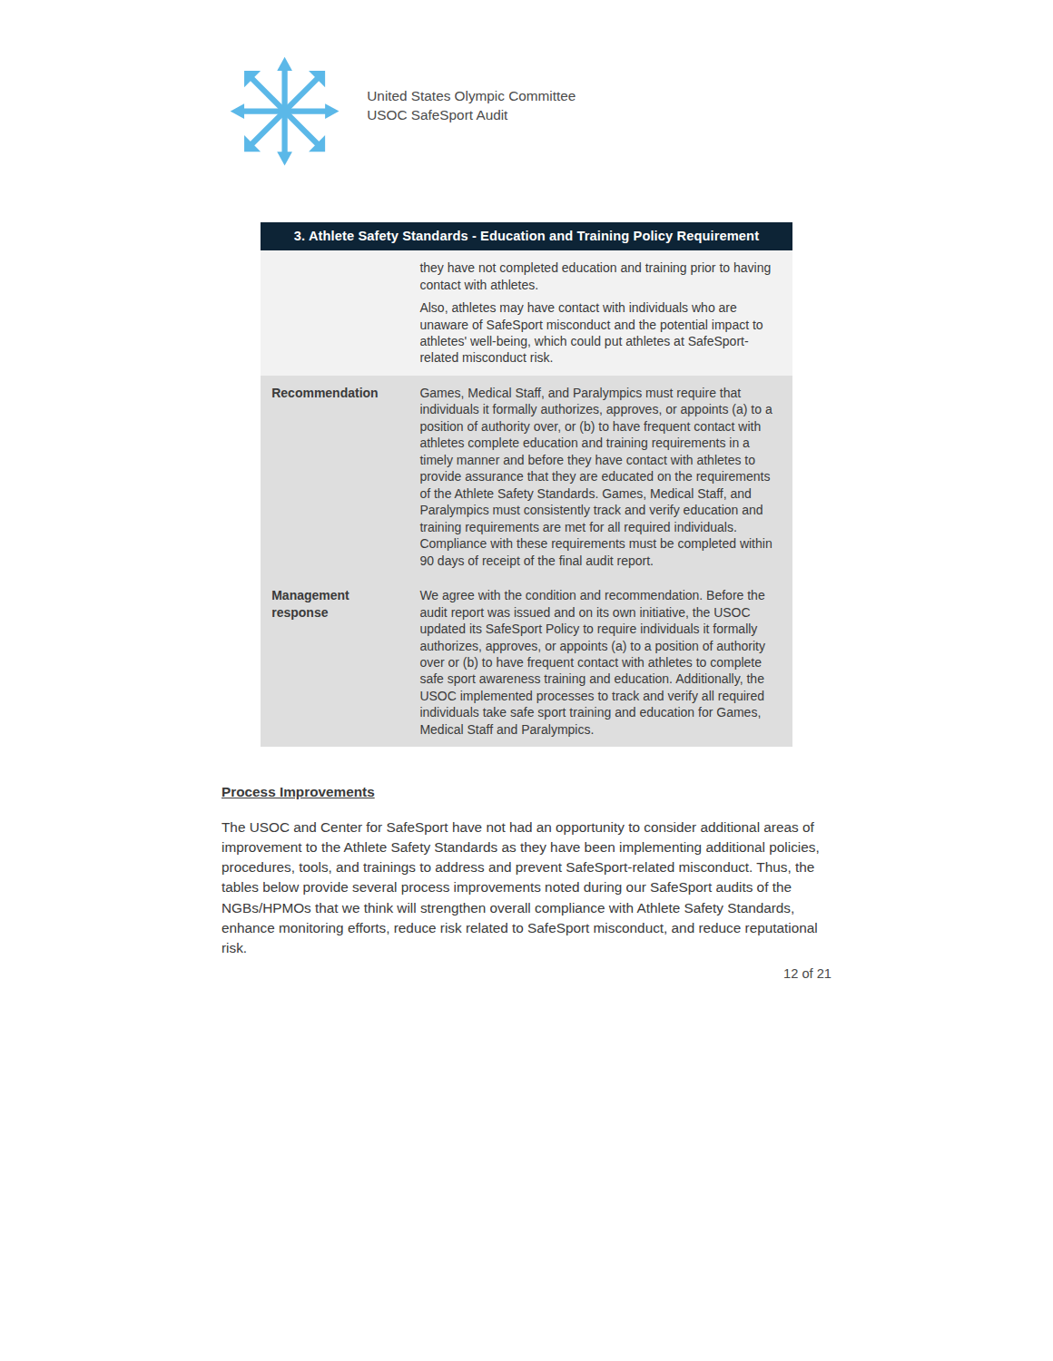United States Olympic Committee
USOC SafeSport Audit
3. Athlete Safety Standards - Education and Training Policy Requirement
| | they have not completed education and training prior to having contact with athletes. Also, athletes may have contact with individuals who are unaware of SafeSport misconduct and the potential impact to athletes' well-being, which could put athletes at SafeSport-related misconduct risk. |
| Recommendation | Games, Medical Staff, and Paralympics must require that individuals it formally authorizes, approves, or appoints (a) to a position of authority over, or (b) to have frequent contact with athletes complete education and training requirements in a timely manner and before they have contact with athletes to provide assurance that they are educated on the requirements of the Athlete Safety Standards. Games, Medical Staff, and Paralympics must consistently track and verify education and training requirements are met for all required individuals. Compliance with these requirements must be completed within 90 days of receipt of the final audit report. |
| Management response | We agree with the condition and recommendation. Before the audit report was issued and on its own initiative, the USOC updated its SafeSport Policy to require individuals it formally authorizes, approves, or appoints (a) to a position of authority over or (b) to have frequent contact with athletes to complete safe sport awareness training and education. Additionally, the USOC implemented processes to track and verify all required individuals take safe sport training and education for Games, Medical Staff and Paralympics. |
Process Improvements
The USOC and Center for SafeSport have not had an opportunity to consider additional areas of improvement to the Athlete Safety Standards as they have been implementing additional policies, procedures, tools, and trainings to address and prevent SafeSport-related misconduct. Thus, the tables below provide several process improvements noted during our SafeSport audits of the NGBs/HPMOs that we think will strengthen overall compliance with Athlete Safety Standards, enhance monitoring efforts, reduce risk related to SafeSport misconduct, and reduce reputational risk.
12 of 21